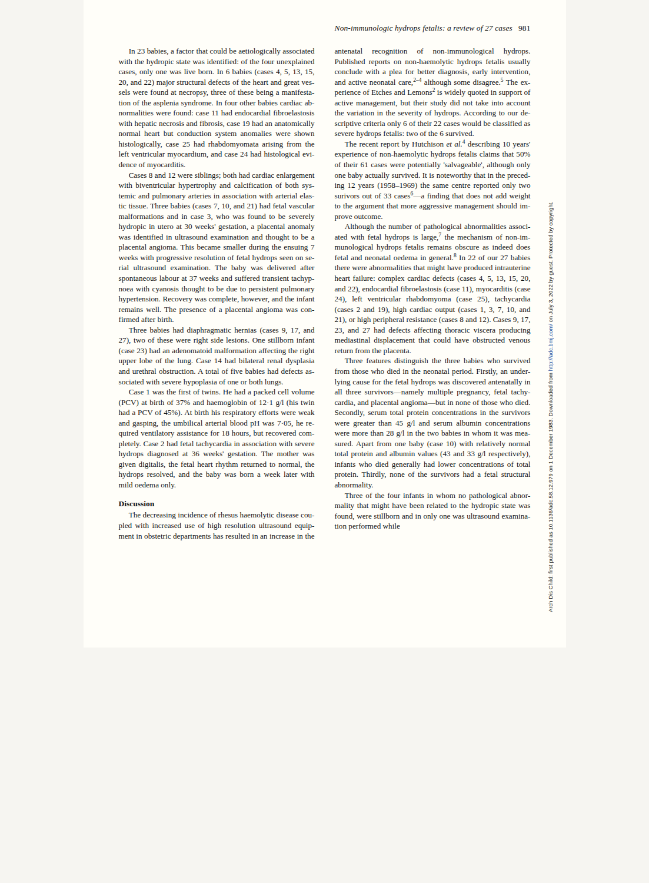Arch Dis Child: first published as 10.1136/adc.58.12.979 on 1 December 1983. Downloaded from http://adc.bmj.com/ on July 3, 2022 by guest. Protected by copyright.
Non-immunologic hydrops fetalis: a review of 27 cases 981
In 23 babies, a factor that could be aetiologically associated with the hydropic state was identified: of the four unexplained cases, only one was live born. In 6 babies (cases 4, 5, 13, 15, 20, and 22) major structural defects of the heart and great vessels were found at necropsy, three of these being a manifestation of the asplenia syndrome. In four other babies cardiac abnormalities were found: case 11 had endocardial fibroelastosis with hepatic necrosis and fibrosis, case 19 had an anatomically normal heart but conduction system anomalies were shown histologically, case 25 had rhabdomyomata arising from the left ventricular myocardium, and case 24 had histological evidence of myocarditis.
Cases 8 and 12 were siblings; both had cardiac enlargement with biventricular hypertrophy and calcification of both systemic and pulmonary arteries in association with arterial elastic tissue. Three babies (cases 7, 10, and 21) had fetal vascular malformations and in case 3, who was found to be severely hydropic in utero at 30 weeks' gestation, a placental anomaly was identified in ultrasound examination and thought to be a placental angioma. This became smaller during the ensuing 7 weeks with progressive resolution of fetal hydrops seen on serial ultrasound examination. The baby was delivered after spontaneous labour at 37 weeks and suffered transient tachypnoea with cyanosis thought to be due to persistent pulmonary hypertension. Recovery was complete, however, and the infant remains well. The presence of a placental angioma was confirmed after birth.
Three babies had diaphragmatic hernias (cases 9, 17, and 27), two of these were right side lesions. One stillborn infant (case 23) had an adenomatoid malformation affecting the right upper lobe of the lung. Case 14 had bilateral renal dysplasia and urethral obstruction. A total of five babies had defects associated with severe hypoplasia of one or both lungs.
Case 1 was the first of twins. He had a packed cell volume (PCV) at birth of 37% and haemoglobin of 12·1 g/l (his twin had a PCV of 45%). At birth his respiratory efforts were weak and gasping, the umbilical arterial blood pH was 7·05, he required ventilatory assistance for 18 hours, but recovered completely. Case 2 had fetal tachycardia in association with severe hydrops diagnosed at 36 weeks' gestation. The mother was given digitalis, the fetal heart rhythm returned to normal, the hydrops resolved, and the baby was born a week later with mild oedema only.
Discussion
The decreasing incidence of rhesus haemolytic disease coupled with increased use of high resolution ultrasound equipment in obstetric departments has resulted in an increase in the antenatal recognition of non-immunological hydrops. Published reports on non-haemolytic hydrops fetalis usually conclude with a plea for better diagnosis, early intervention, and active neonatal care,2–4 although some disagree.5 The experience of Etches and Lemons2 is widely quoted in support of active management, but their study did not take into account the variation in the severity of hydrops. According to our descriptive criteria only 6 of their 22 cases would be classified as severe hydrops fetalis: two of the 6 survived.
The recent report by Hutchison et al.4 describing 10 years' experience of non-haemolytic hydrops fetalis claims that 50% of their 61 cases were potentially 'salvageable', although only one baby actually survived. It is noteworthy that in the preceding 12 years (1958–1969) the same centre reported only two surivors out of 33 cases6—a finding that does not add weight to the argument that more aggressive management should improve outcome.
Although the number of pathological abnormalities associated with fetal hydrops is large,7 the mechanism of non-immunological hydrops fetalis remains obscure as indeed does fetal and neonatal oedema in general.8 In 22 of our 27 babies there were abnormalities that might have produced intrauterine heart failure: complex cardiac defects (cases 4, 5, 13, 15, 20, and 22), endocardial fibroelastosis (case 11), myocarditis (case 24), left ventricular rhabdomyoma (case 25), tachycardia (cases 2 and 19), high cardiac output (cases 1, 3, 7, 10, and 21), or high peripheral resistance (cases 8 and 12). Cases 9, 17, 23, and 27 had defects affecting thoracic viscera producing mediastinal displacement that could have obstructed venous return from the placenta.
Three features distinguish the three babies who survived from those who died in the neonatal period. Firstly, an underlying cause for the fetal hydrops was discovered antenatally in all three survivors—namely multiple pregnancy, fetal tachycardia, and placental angioma—but in none of those who died. Secondly, serum total protein concentrations in the survivors were greater than 45 g/l and serum albumin concentrations were more than 28 g/l in the two babies in whom it was measured. Apart from one baby (case 10) with relatively normal total protein and albumin values (43 and 33 g/l respectively), infants who died generally had lower concentrations of total protein. Thirdly, none of the survivors had a fetal structural abnormality.
Three of the four infants in whom no pathological abnormality that might have been related to the hydropic state was found, were stillborn and in only one was ultrasound examination performed while